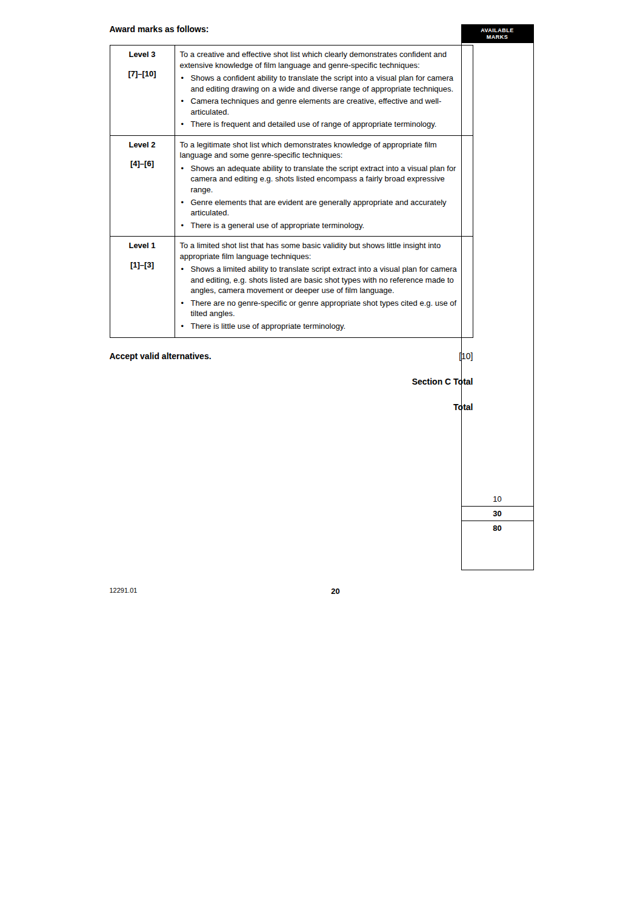AVAILABLE
MARKS
10
30
80
Award marks as follows:
| Level 3 [7]–[10] | To a creative and effective shot list which clearly demonstrates confident and extensive knowledge of film language and genre-specific techniques: Shows a confident ability to translate the script into a visual plan for camera and editing drawing on a wide and diverse range of appropriate techniques. Camera techniques and genre elements are creative, effective and well-articulated. There is frequent and detailed use of range of appropriate terminology. |
| Level 2 [4]–[6] | To a legitimate shot list which demonstrates knowledge of appropriate film language and some genre-specific techniques: Shows an adequate ability to translate the script extract into a visual plan for camera and editing e.g. shots listed encompass a fairly broad expressive range. Genre elements that are evident are generally appropriate and accurately articulated. There is a general use of appropriate terminology. |
| Level 1 [1]–[3] | To a limited shot list that has some basic validity but shows little insight into appropriate film language techniques: Shows a limited ability to translate script extract into a visual plan for camera and editing, e.g. shots listed are basic shot types with no reference made to angles, camera movement or deeper use of film language. There are no genre-specific or genre appropriate shot types cited e.g. use of tilted angles. There is little use of appropriate terminology. |
Accept valid alternatives. [10]
Section C Total
Total
12291.01
20